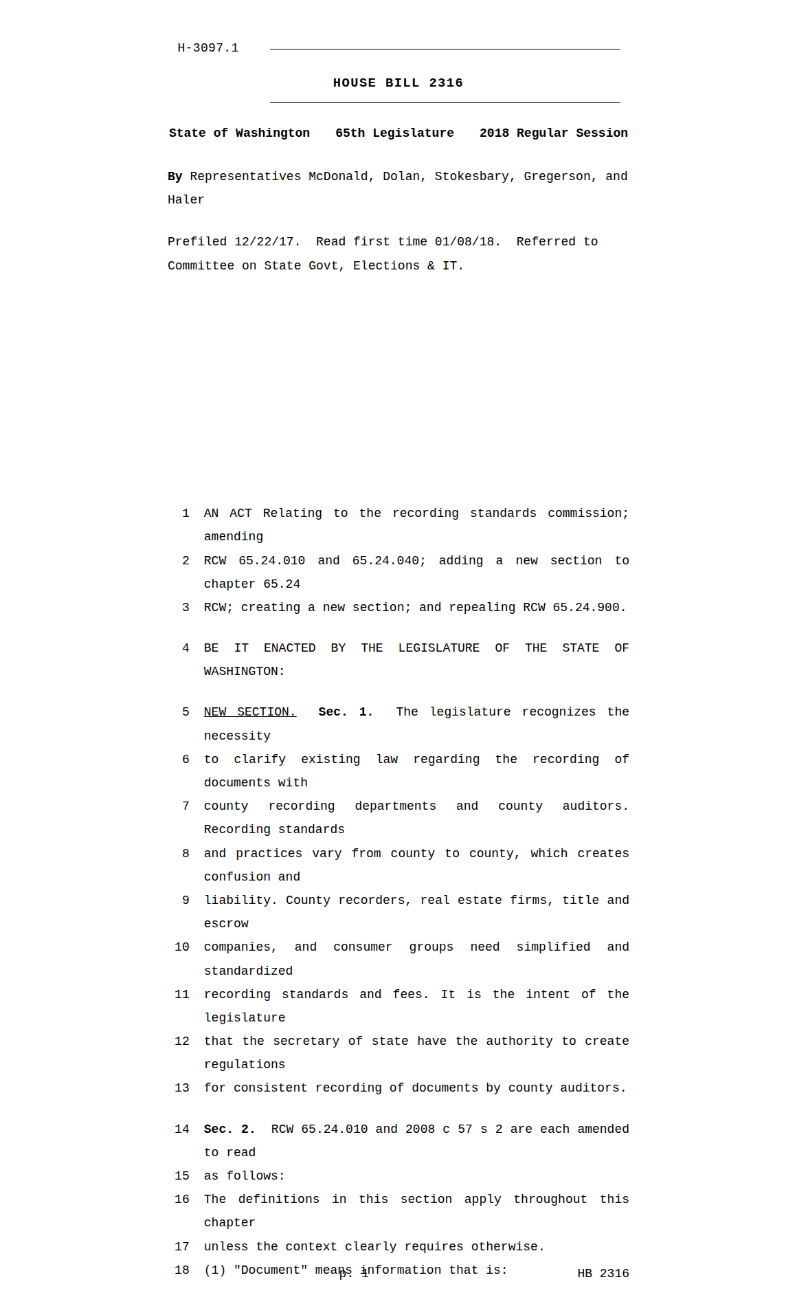H-3097.1
HOUSE BILL 2316
State of Washington 65th Legislature 2018 Regular Session
By Representatives McDonald, Dolan, Stokesbary, Gregerson, and Haler
Prefiled 12/22/17. Read first time 01/08/18. Referred to Committee on State Govt, Elections & IT.
1
AN ACT Relating to the recording standards commission; amending
2
RCW 65.24.010 and 65.24.040; adding a new section to chapter 65.24
3
RCW; creating a new section; and repealing RCW 65.24.900.
4
BE IT ENACTED BY THE LEGISLATURE OF THE STATE OF WASHINGTON:
5
NEW SECTION. Sec. 1. The legislature recognizes the necessity
6
to clarify existing law regarding the recording of documents with
7
county recording departments and county auditors. Recording standards
8
and practices vary from county to county, which creates confusion and
9
liability. County recorders, real estate firms, title and escrow
10
companies, and consumer groups need simplified and standardized
11
recording standards and fees. It is the intent of the legislature
12
that the secretary of state have the authority to create regulations
13
for consistent recording of documents by county auditors.
14
Sec. 2. RCW 65.24.010 and 2008 c 57 s 2 are each amended to read
15
as follows:
16
The definitions in this section apply throughout this chapter
17
unless the context clearly requires otherwise.
18
(1) "Document" means information that is:
p. 1 HB 2316